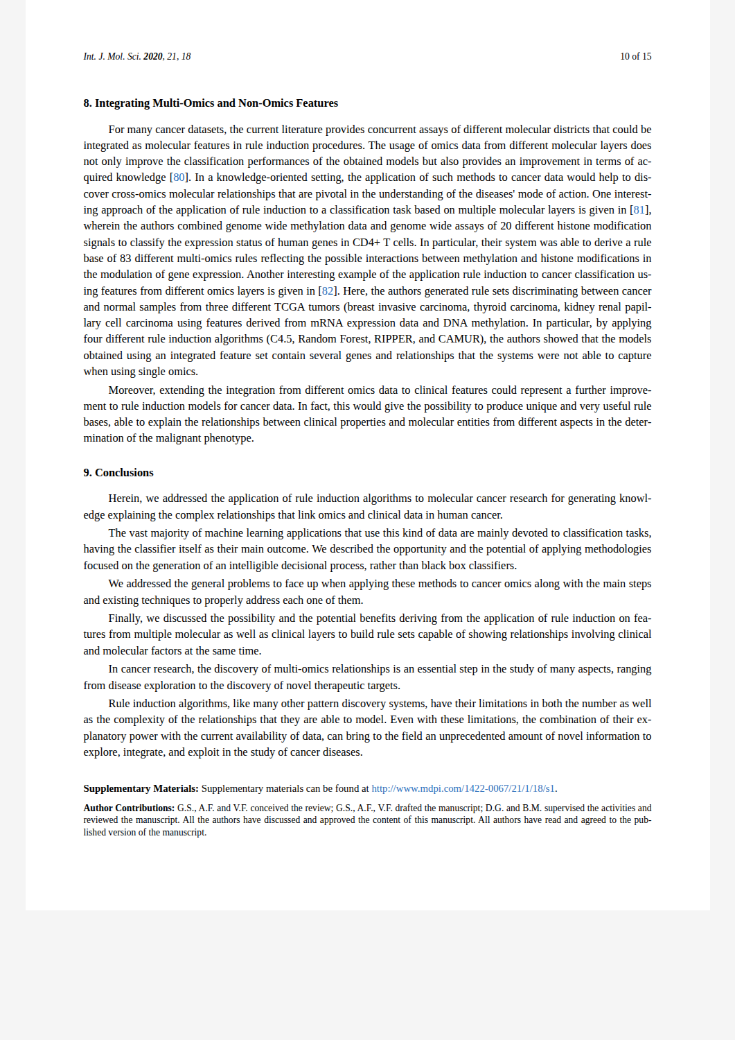Int. J. Mol. Sci. 2020, 21, 18 10 of 15
8. Integrating Multi-Omics and Non-Omics Features
For many cancer datasets, the current literature provides concurrent assays of different molecular districts that could be integrated as molecular features in rule induction procedures. The usage of omics data from different molecular layers does not only improve the classification performances of the obtained models but also provides an improvement in terms of acquired knowledge [80]. In a knowledge-oriented setting, the application of such methods to cancer data would help to discover cross-omics molecular relationships that are pivotal in the understanding of the diseases' mode of action. One interesting approach of the application of rule induction to a classification task based on multiple molecular layers is given in [81], wherein the authors combined genome wide methylation data and genome wide assays of 20 different histone modification signals to classify the expression status of human genes in CD4+ T cells. In particular, their system was able to derive a rule base of 83 different multi-omics rules reflecting the possible interactions between methylation and histone modifications in the modulation of gene expression. Another interesting example of the application rule induction to cancer classification using features from different omics layers is given in [82]. Here, the authors generated rule sets discriminating between cancer and normal samples from three different TCGA tumors (breast invasive carcinoma, thyroid carcinoma, kidney renal papillary cell carcinoma using features derived from mRNA expression data and DNA methylation. In particular, by applying four different rule induction algorithms (C4.5, Random Forest, RIPPER, and CAMUR), the authors showed that the models obtained using an integrated feature set contain several genes and relationships that the systems were not able to capture when using single omics.
Moreover, extending the integration from different omics data to clinical features could represent a further improvement to rule induction models for cancer data. In fact, this would give the possibility to produce unique and very useful rule bases, able to explain the relationships between clinical properties and molecular entities from different aspects in the determination of the malignant phenotype.
9. Conclusions
Herein, we addressed the application of rule induction algorithms to molecular cancer research for generating knowledge explaining the complex relationships that link omics and clinical data in human cancer.
The vast majority of machine learning applications that use this kind of data are mainly devoted to classification tasks, having the classifier itself as their main outcome. We described the opportunity and the potential of applying methodologies focused on the generation of an intelligible decisional process, rather than black box classifiers.
We addressed the general problems to face up when applying these methods to cancer omics along with the main steps and existing techniques to properly address each one of them.
Finally, we discussed the possibility and the potential benefits deriving from the application of rule induction on features from multiple molecular as well as clinical layers to build rule sets capable of showing relationships involving clinical and molecular factors at the same time.
In cancer research, the discovery of multi-omics relationships is an essential step in the study of many aspects, ranging from disease exploration to the discovery of novel therapeutic targets.
Rule induction algorithms, like many other pattern discovery systems, have their limitations in both the number as well as the complexity of the relationships that they are able to model. Even with these limitations, the combination of their explanatory power with the current availability of data, can bring to the field an unprecedented amount of novel information to explore, integrate, and exploit in the study of cancer diseases.
Supplementary Materials: Supplementary materials can be found at http://www.mdpi.com/1422-0067/21/1/18/s1.
Author Contributions: G.S., A.F. and V.F. conceived the review; G.S., A.F., V.F. drafted the manuscript; D.G. and B.M. supervised the activities and reviewed the manuscript. All the authors have discussed and approved the content of this manuscript. All authors have read and agreed to the published version of the manuscript.